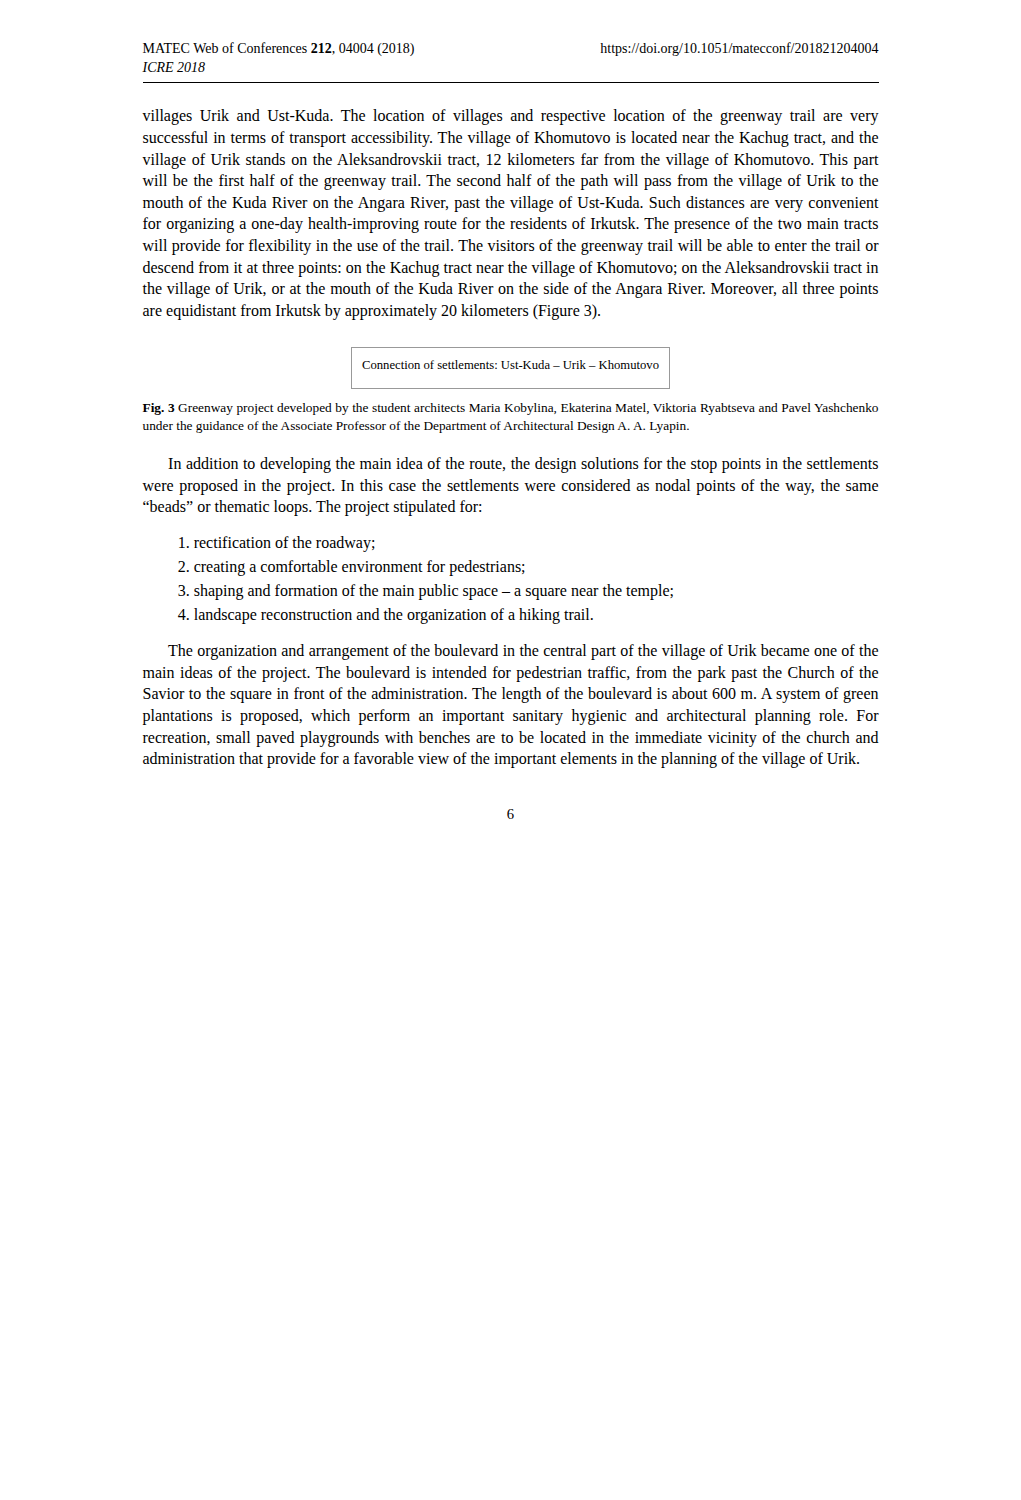MATEC Web of Conferences 212, 04004 (2018)
ICRE 2018
https://doi.org/10.1051/matecconf/201821204004
villages Urik and Ust-Kuda. The location of villages and respective location of the greenway trail are very successful in terms of transport accessibility. The village of Khomutovo is located near the Kachug tract, and the village of Urik stands on the Aleksandrovskii tract, 12 kilometers far from the village of Khomutovo. This part will be the first half of the greenway trail. The second half of the path will pass from the village of Urik to the mouth of the Kuda River on the Angara River, past the village of Ust-Kuda. Such distances are very convenient for organizing a one-day health-improving route for the residents of Irkutsk. The presence of the two main tracts will provide for flexibility in the use of the trail. The visitors of the greenway trail will be able to enter the trail or descend from it at three points: on the Kachug tract near the village of Khomutovo; on the Aleksandrovskii tract in the village of Urik, or at the mouth of the Kuda River on the side of the Angara River. Moreover, all three points are equidistant from Irkutsk by approximately 20 kilometers (Figure 3).
Connection of settlements: Ust-Kuda – Urik – Khomutovo
Fig. 3 Greenway project developed by the student architects Maria Kobylina, Ekaterina Matel, Viktoria Ryabtseva and Pavel Yashchenko under the guidance of the Associate Professor of the Department of Architectural Design A. A. Lyapin.
In addition to developing the main idea of the route, the design solutions for the stop points in the settlements were proposed in the project. In this case the settlements were considered as nodal points of the way, the same “beads” or thematic loops. The project stipulated for:
rectification of the roadway;
creating a comfortable environment for pedestrians;
shaping and formation of the main public space – a square near the temple;
landscape reconstruction and the organization of a hiking trail.
The organization and arrangement of the boulevard in the central part of the village of Urik became one of the main ideas of the project. The boulevard is intended for pedestrian traffic, from the park past the Church of the Savior to the square in front of the administration. The length of the boulevard is about 600 m. A system of green plantations is proposed, which perform an important sanitary hygienic and architectural planning role. For recreation, small paved playgrounds with benches are to be located in the immediate vicinity of the church and administration that provide for a favorable view of the important elements in the planning of the village of Urik.
6